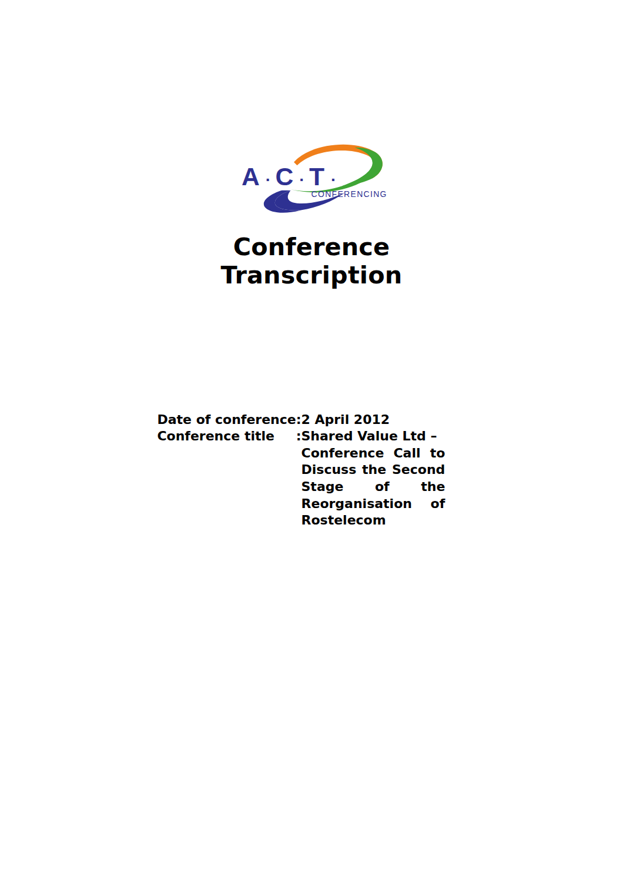A · C · T · CONFERENCING
Conference
Transcription
| Date of conference | : | 2 April 2012 |
| Conference title | : | Shared Value Ltd – Conference Call to Discuss the Second Stage of the Reorganisation of Rostelecom |